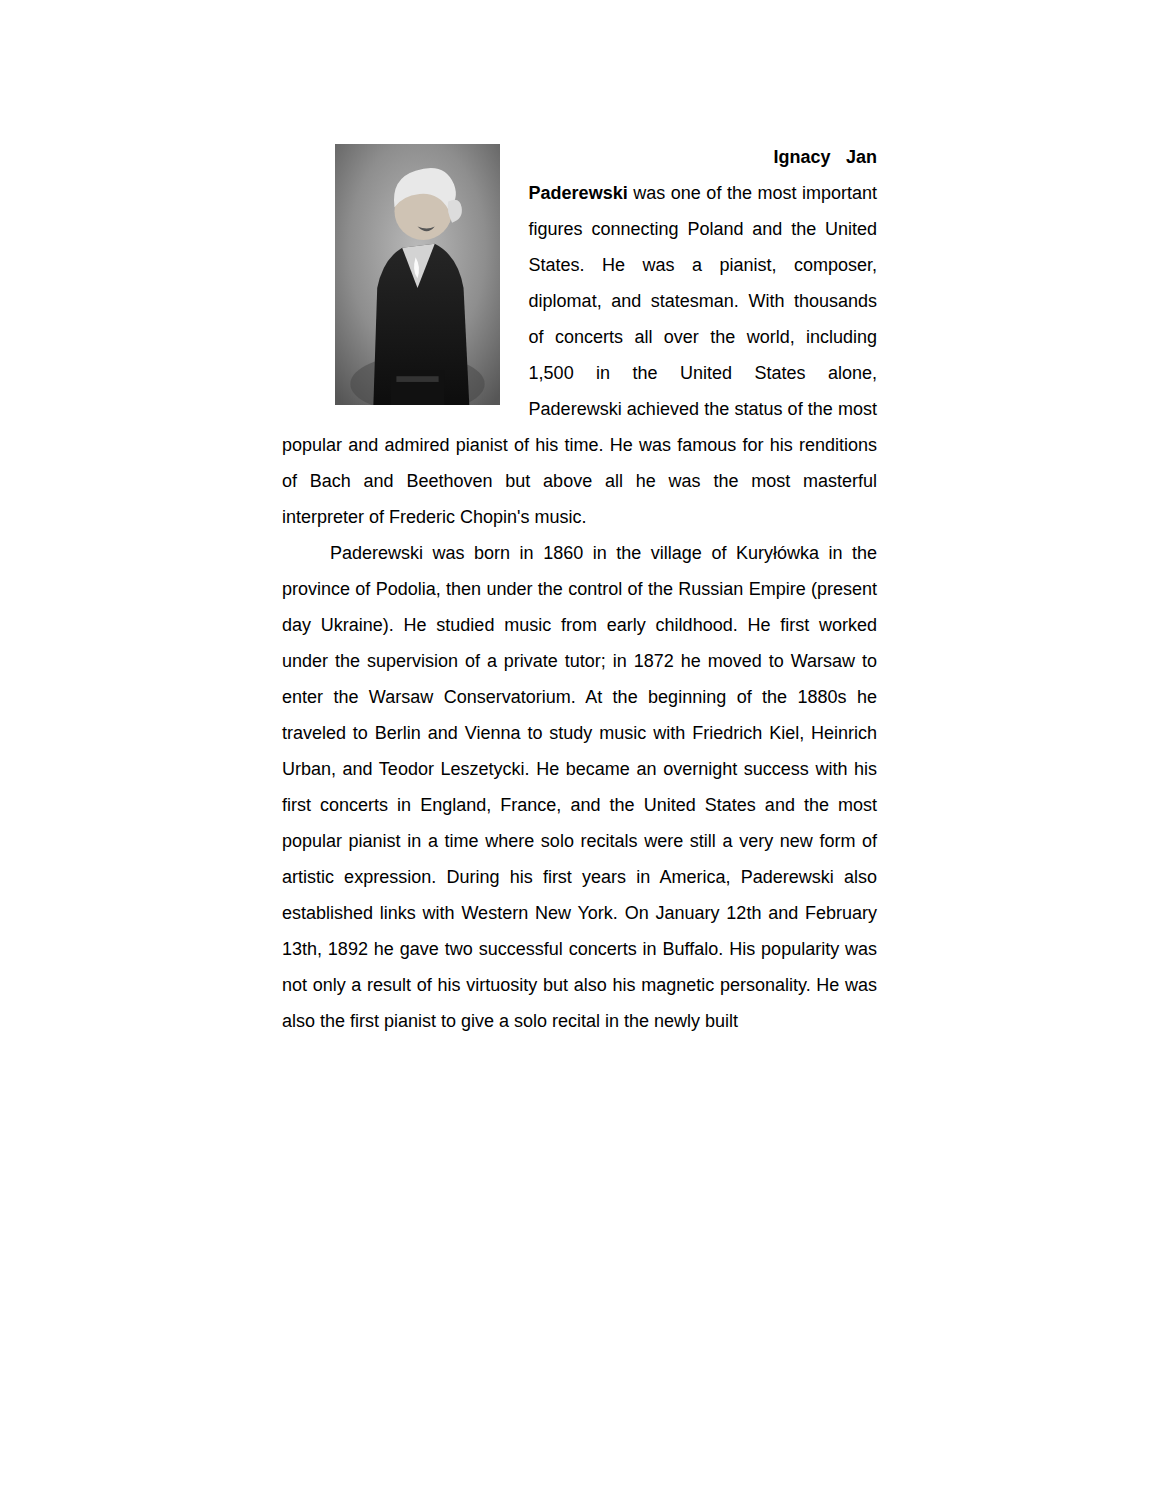Ignacy Jan Paderewski was one of the most important figures connecting Poland and the United States. He was a pianist, composer, diplomat, and statesman. With thousands of concerts all over the world, including 1,500 in the United States alone, Paderewski achieved the status of the most popular and admired pianist of his time. He was famous for his renditions of Bach and Beethoven but above all he was the most masterful interpreter of Frederic Chopin's music.
Paderewski was born in 1860 in the village of Kuryłówka in the province of Podolia, then under the control of the Russian Empire (present day Ukraine). He studied music from early childhood. He first worked under the supervision of a private tutor; in 1872 he moved to Warsaw to enter the Warsaw Conservatorium. At the beginning of the 1880s he traveled to Berlin and Vienna to study music with Friedrich Kiel, Heinrich Urban, and Teodor Leszetycki. He became an overnight success with his first concerts in England, France, and the United States and the most popular pianist in a time where solo recitals were still a very new form of artistic expression. During his first years in America, Paderewski also established links with Western New York. On January 12th and February 13th, 1892 he gave two successful concerts in Buffalo. His popularity was not only a result of his virtuosity but also his magnetic personality. He was also the first pianist to give a solo recital in the newly built